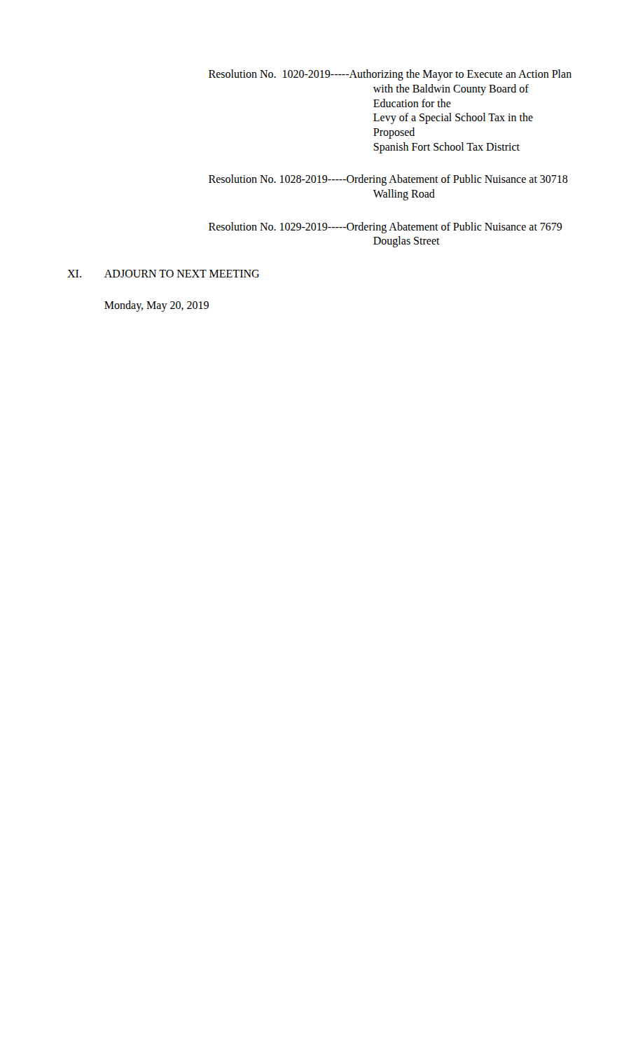Resolution No. 1020-2019-----Authorizing the Mayor to Execute an Action Plan
with the Baldwin County Board of Education for the
Levy of a Special School Tax in the Proposed
Spanish Fort School Tax District
Resolution No. 1028-2019-----Ordering Abatement of Public Nuisance at 30718
Walling Road
Resolution No. 1029-2019-----Ordering Abatement of Public Nuisance at 7679
Douglas Street
XI. ADJOURN TO NEXT MEETING
Monday, May 20, 2019